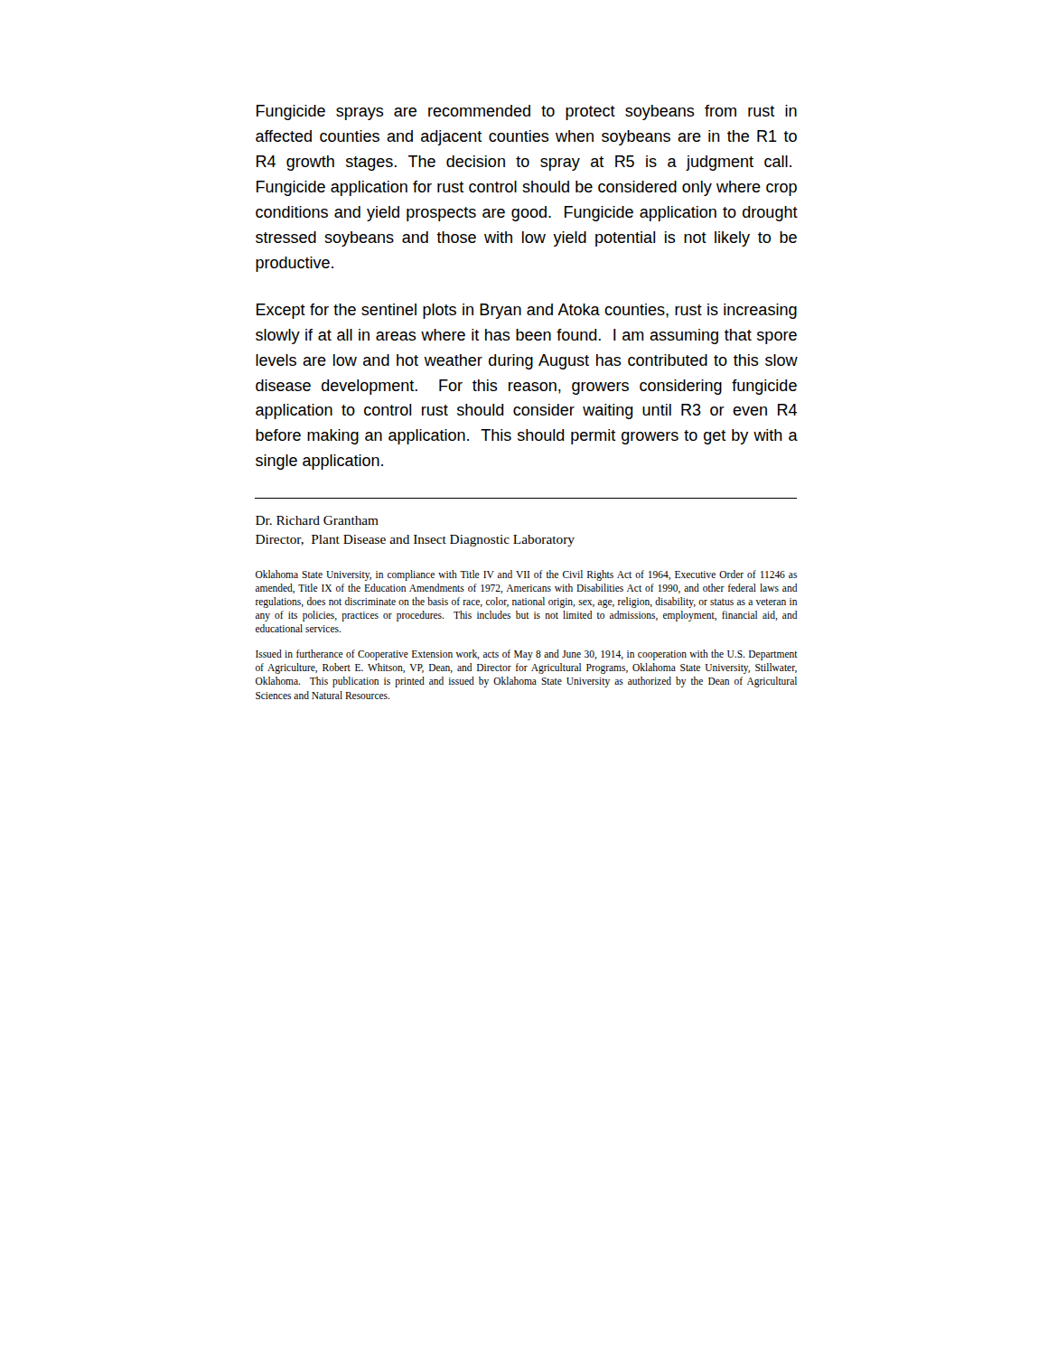Fungicide sprays are recommended to protect soybeans from rust in affected counties and adjacent counties when soybeans are in the R1 to R4 growth stages. The decision to spray at R5 is a judgment call. Fungicide application for rust control should be considered only where crop conditions and yield prospects are good. Fungicide application to drought stressed soybeans and those with low yield potential is not likely to be productive.
Except for the sentinel plots in Bryan and Atoka counties, rust is increasing slowly if at all in areas where it has been found. I am assuming that spore levels are low and hot weather during August has contributed to this slow disease development. For this reason, growers considering fungicide application to control rust should consider waiting until R3 or even R4 before making an application. This should permit growers to get by with a single application.
Dr. Richard Grantham
Director, Plant Disease and Insect Diagnostic Laboratory
Oklahoma State University, in compliance with Title IV and VII of the Civil Rights Act of 1964, Executive Order of 11246 as amended, Title IX of the Education Amendments of 1972, Americans with Disabilities Act of 1990, and other federal laws and regulations, does not discriminate on the basis of race, color, national origin, sex, age, religion, disability, or status as a veteran in any of its policies, practices or procedures. This includes but is not limited to admissions, employment, financial aid, and educational services.
Issued in furtherance of Cooperative Extension work, acts of May 8 and June 30, 1914, in cooperation with the U.S. Department of Agriculture, Robert E. Whitson, VP, Dean, and Director for Agricultural Programs, Oklahoma State University, Stillwater, Oklahoma. This publication is printed and issued by Oklahoma State University as authorized by the Dean of Agricultural Sciences and Natural Resources.